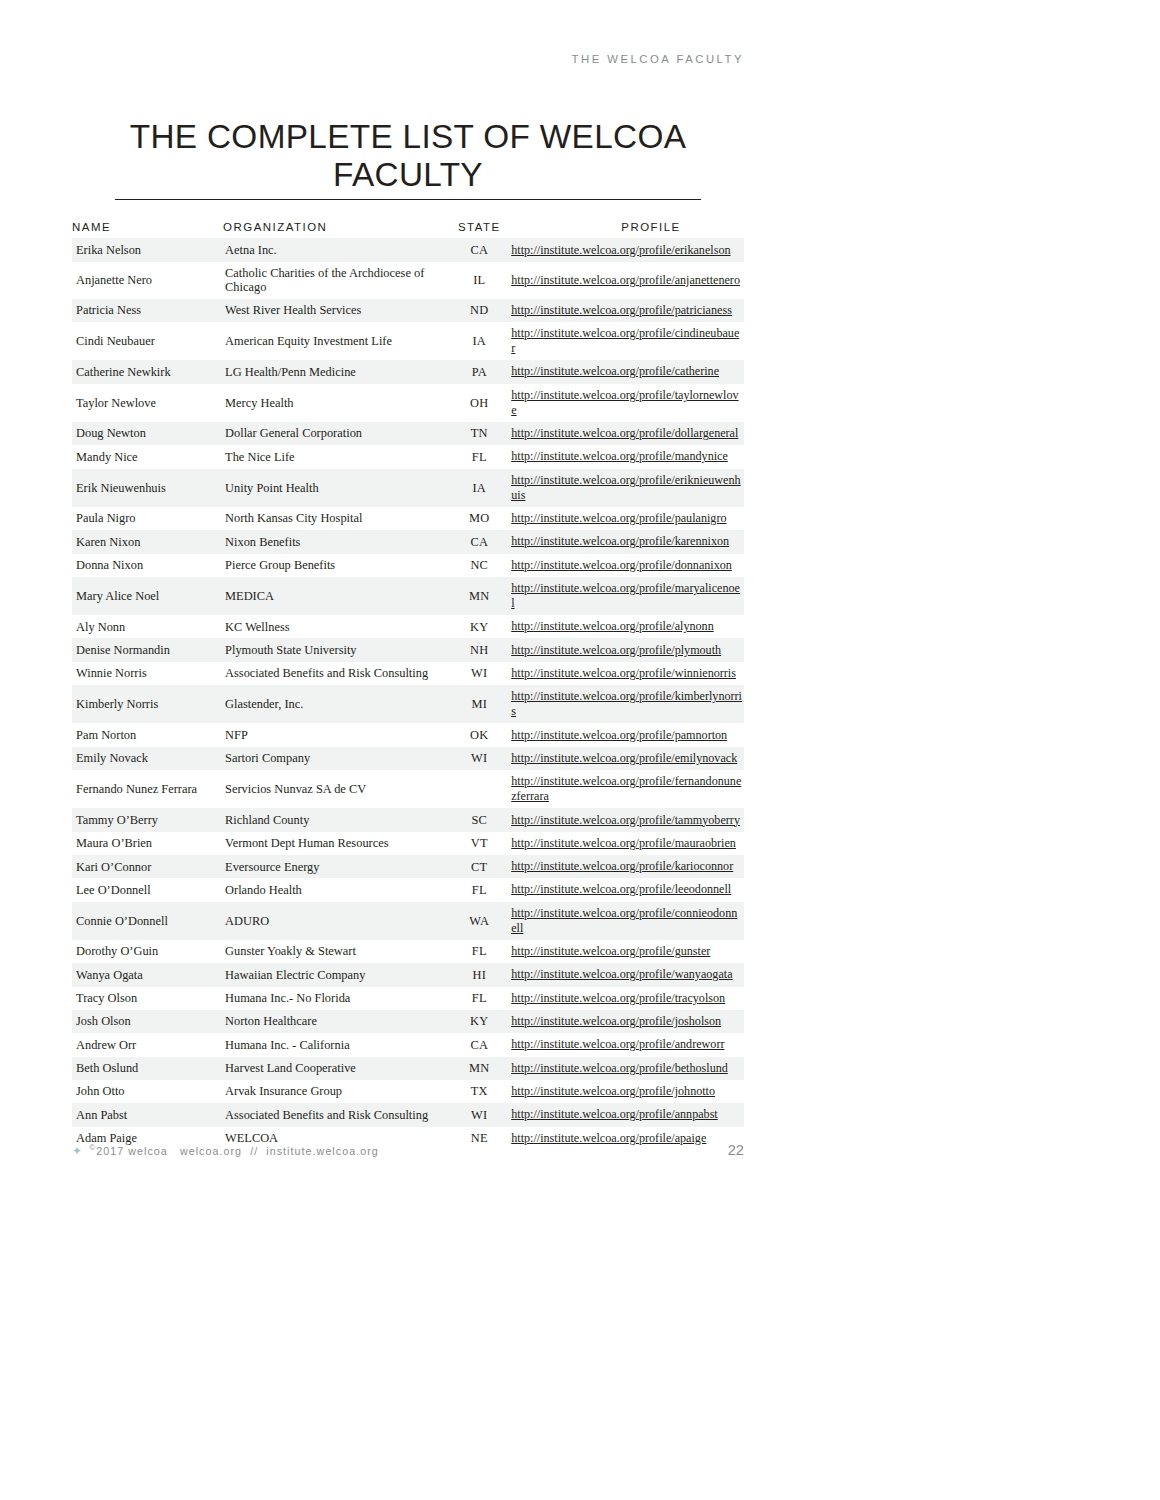The WELCOA Faculty
The Complete List of WELCOA Faculty
| Name | Organization | State | Profile |
| --- | --- | --- | --- |
| Erika Nelson | Aetna Inc. | CA | http://institute.welcoa.org/profile/erikanelson |
| Anjanette Nero | Catholic Charities of the Archdiocese of Chicago | IL | http://institute.welcoa.org/profile/anjanettenero |
| Patricia Ness | West River Health Services | ND | http://institute.welcoa.org/profile/patricianess |
| Cindi Neubauer | American Equity Investment Life | IA | http://institute.welcoa.org/profile/cindineubauer |
| Catherine Newkirk | LG Health/Penn Medicine | PA | http://institute.welcoa.org/profile/catherine |
| Taylor Newlove | Mercy Health | OH | http://institute.welcoa.org/profile/taylornewlove |
| Doug Newton | Dollar General Corporation | TN | http://institute.welcoa.org/profile/dollargeneral |
| Mandy Nice | The Nice Life | FL | http://institute.welcoa.org/profile/mandynice |
| Erik Nieuwenhuis | Unity Point Health | IA | http://institute.welcoa.org/profile/eriknieuwenhuis |
| Paula Nigro | North Kansas City Hospital | MO | http://institute.welcoa.org/profile/paulanigro |
| Karen Nixon | Nixon Benefits | CA | http://institute.welcoa.org/profile/karennixon |
| Donna Nixon | Pierce Group Benefits | NC | http://institute.welcoa.org/profile/donnanixon |
| Mary Alice Noel | MEDICA | MN | http://institute.welcoa.org/profile/maryalicenoel |
| Aly Nonn | KC Wellness | KY | http://institute.welcoa.org/profile/alynonn |
| Denise Normandin | Plymouth State University | NH | http://institute.welcoa.org/profile/plymouth |
| Winnie Norris | Associated Benefits and Risk Consulting | WI | http://institute.welcoa.org/profile/winnienorris |
| Kimberly Norris | Glastender, Inc. | MI | http://institute.welcoa.org/profile/kimberlynorris |
| Pam Norton | NFP | OK | http://institute.welcoa.org/profile/pamnorton |
| Emily Novack | Sartori Company | WI | http://institute.welcoa.org/profile/emilynovack |
| Fernando Nunez Ferrara | Servicios Nunvaz SA de CV | | http://institute.welcoa.org/profile/fernandonunezferrara |
| Tammy O’Berry | Richland County | SC | http://institute.welcoa.org/profile/tammyoberry |
| Maura O’Brien | Vermont Dept Human Resources | VT | http://institute.welcoa.org/profile/mauraobrien |
| Kari O’Connor | Eversource Energy | CT | http://institute.welcoa.org/profile/karioconnor |
| Lee O’Donnell | Orlando Health | FL | http://institute.welcoa.org/profile/leeodonnell |
| Connie O’Donnell | ADURO | WA | http://institute.welcoa.org/profile/connieodonnell |
| Dorothy O’Guin | Gunster Yoakly & Stewart | FL | http://institute.welcoa.org/profile/gunster |
| Wanya Ogata | Hawaiian Electric Company | HI | http://institute.welcoa.org/profile/wanyaogata |
| Tracy Olson | Humana Inc.- No Florida | FL | http://institute.welcoa.org/profile/tracyolson |
| Josh Olson | Norton Healthcare | KY | http://institute.welcoa.org/profile/josholson |
| Andrew Orr | Humana Inc. - California | CA | http://institute.welcoa.org/profile/andreworr |
| Beth Oslund | Harvest Land Cooperative | MN | http://institute.welcoa.org/profile/bethoslund |
| John Otto | Arvak Insurance Group | TX | http://institute.welcoa.org/profile/johnotto |
| Ann Pabst | Associated Benefits and Risk Consulting | WI | http://institute.welcoa.org/profile/annpabst |
| Adam Paige | WELCOA | NE | http://institute.welcoa.org/profile/apaige |
✦ ©2017 WELCOA welcoa.org // institute.welcoa.org
22